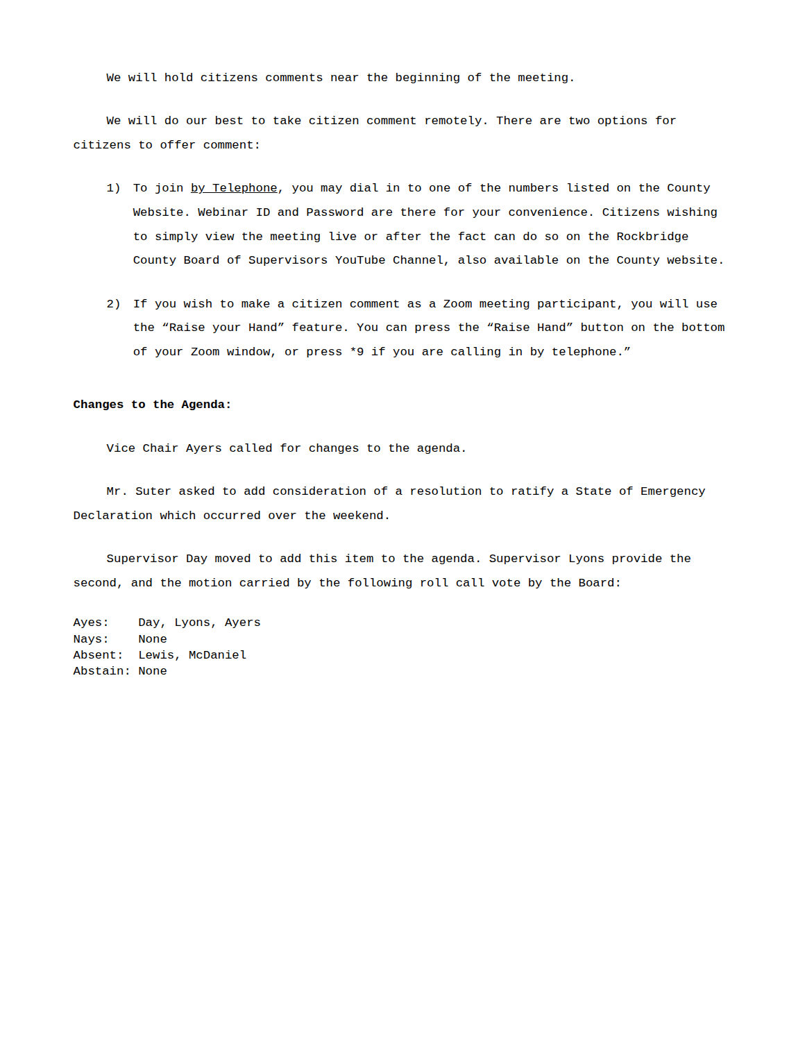We will hold citizens comments near the beginning of the meeting.
We will do our best to take citizen comment remotely. There are two options for citizens to offer comment:
To join by Telephone, you may dial in to one of the numbers listed on the County Website. Webinar ID and Password are there for your convenience. Citizens wishing to simply view the meeting live or after the fact can do so on the Rockbridge County Board of Supervisors YouTube Channel, also available on the County website.
If you wish to make a citizen comment as a Zoom meeting participant, you will use the “Raise your Hand” feature. You can press the “Raise Hand” button on the bottom of your Zoom window, or press *9 if you are calling in by telephone.”
Changes to the Agenda:
Vice Chair Ayers called for changes to the agenda.
Mr. Suter asked to add consideration of a resolution to ratify a State of Emergency Declaration which occurred over the weekend.
Supervisor Day moved to add this item to the agenda. Supervisor Lyons provide the second, and the motion carried by the following roll call vote by the Board:
Ayes: Day, Lyons, Ayers Nays: None Absent: Lewis, McDaniel Abstain: None